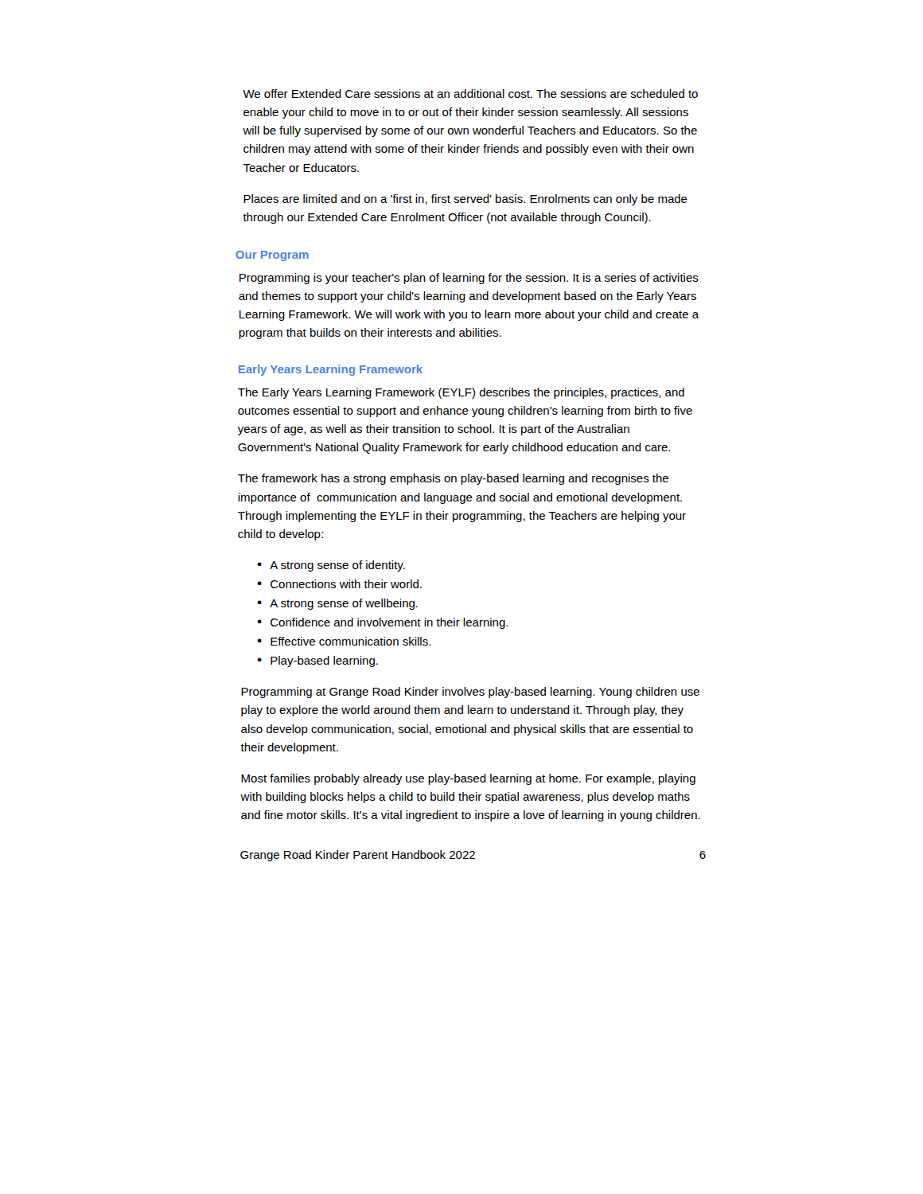We offer Extended Care sessions at an additional cost. The sessions are scheduled to enable your child to move in to or out of their kinder session seamlessly. All sessions will be fully supervised by some of our own wonderful Teachers and Educators. So the children may attend with some of their kinder friends and possibly even with their own Teacher or Educators.
Places are limited and on a 'first in, first served' basis. Enrolments can only be made through our Extended Care Enrolment Officer (not available through Council).
Our Program
Programming is your teacher's plan of learning for the session. It is a series of activities and themes to support your child's learning and development based on the Early Years Learning Framework. We will work with you to learn more about your child and create a program that builds on their interests and abilities.
Early Years Learning Framework
The Early Years Learning Framework (EYLF) describes the principles, practices, and outcomes essential to support and enhance young children's learning from birth to five years of age, as well as their transition to school. It is part of the Australian Government's National Quality Framework for early childhood education and care.
The framework has a strong emphasis on play-based learning and recognises the importance of communication and language and social and emotional development. Through implementing the EYLF in their programming, the Teachers are helping your child to develop:
A strong sense of identity.
Connections with their world.
A strong sense of wellbeing.
Confidence and involvement in their learning.
Effective communication skills.
Play-based learning.
Programming at Grange Road Kinder involves play-based learning. Young children use play to explore the world around them and learn to understand it. Through play, they also develop communication, social, emotional and physical skills that are essential to their development.
Most families probably already use play-based learning at home. For example, playing with building blocks helps a child to build their spatial awareness, plus develop maths and fine motor skills. It's a vital ingredient to inspire a love of learning in young children.
Grange Road Kinder Parent Handbook 2022 6